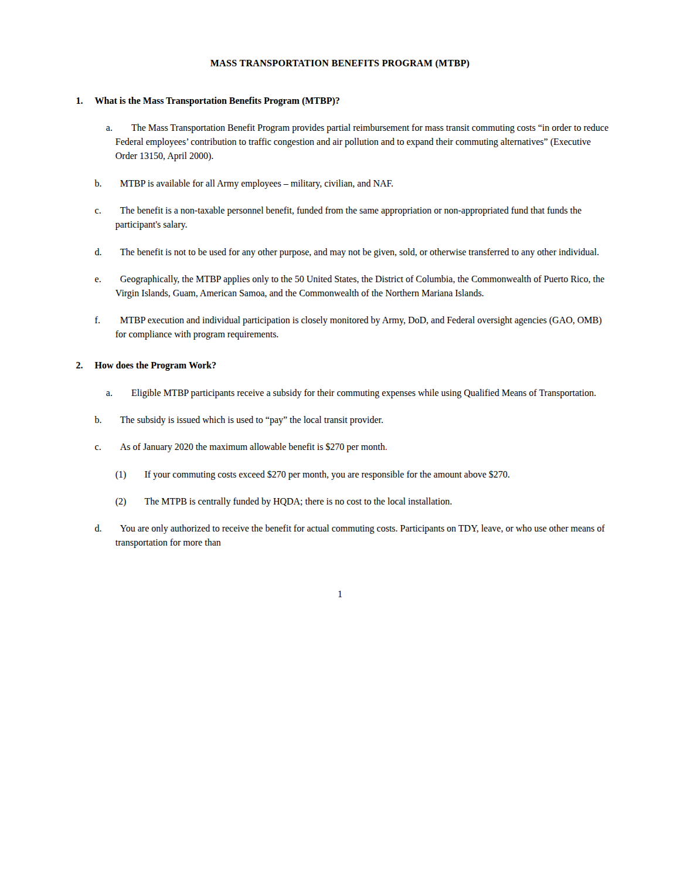MASS TRANSPORTATION BENEFITS PROGRAM (MTBP)
1. What is the Mass Transportation Benefits Program (MTBP)?
a. The Mass Transportation Benefit Program provides partial reimbursement for mass transit commuting costs “in order to reduce Federal employees’ contribution to traffic congestion and air pollution and to expand their commuting alternatives” (Executive Order 13150, April 2000).
b. MTBP is available for all Army employees – military, civilian, and NAF.
c. The benefit is a non-taxable personnel benefit, funded from the same appropriation or non-appropriated fund that funds the participant's salary.
d. The benefit is not to be used for any other purpose, and may not be given, sold, or otherwise transferred to any other individual.
e. Geographically, the MTBP applies only to the 50 United States, the District of Columbia, the Commonwealth of Puerto Rico, the Virgin Islands, Guam, American Samoa, and the Commonwealth of the Northern Mariana Islands.
f. MTBP execution and individual participation is closely monitored by Army, DoD, and Federal oversight agencies (GAO, OMB) for compliance with program requirements.
2. How does the Program Work?
a. Eligible MTBP participants receive a subsidy for their commuting expenses while using Qualified Means of Transportation.
b. The subsidy is issued which is used to “pay” the local transit provider.
c. As of January 2020 the maximum allowable benefit is $270 per month.
(1) If your commuting costs exceed $270 per month, you are responsible for the amount above $270.
(2) The MTPB is centrally funded by HQDA; there is no cost to the local installation.
d. You are only authorized to receive the benefit for actual commuting costs. Participants on TDY, leave, or who use other means of transportation for more than
1